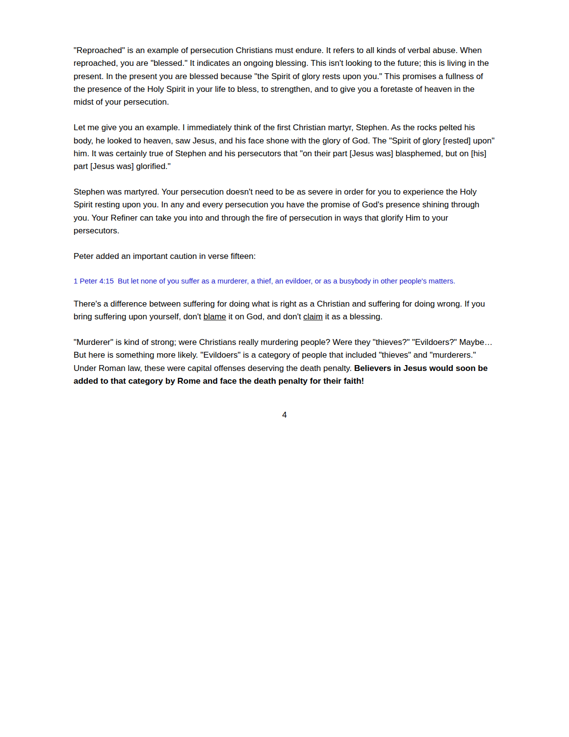"Reproached" is an example of persecution Christians must endure. It refers to all kinds of verbal abuse. When reproached, you are "blessed." It indicates an ongoing blessing. This isn't looking to the future; this is living in the present. In the present you are blessed because "the Spirit of glory rests upon you." This promises a fullness of the presence of the Holy Spirit in your life to bless, to strengthen, and to give you a foretaste of heaven in the midst of your persecution.
Let me give you an example. I immediately think of the first Christian martyr, Stephen. As the rocks pelted his body, he looked to heaven, saw Jesus, and his face shone with the glory of God. The "Spirit of glory [rested] upon" him. It was certainly true of Stephen and his persecutors that "on their part [Jesus was] blasphemed, but on [his] part [Jesus was] glorified."
Stephen was martyred. Your persecution doesn't need to be as severe in order for you to experience the Holy Spirit resting upon you. In any and every persecution you have the promise of God's presence shining through you. Your Refiner can take you into and through the fire of persecution in ways that glorify Him to your persecutors.
Peter added an important caution in verse fifteen:
1 Peter 4:15 But let none of you suffer as a murderer, a thief, an evildoer, or as a busybody in other people's matters.
There's a difference between suffering for doing what is right as a Christian and suffering for doing wrong. If you bring suffering upon yourself, don't blame it on God, and don't claim it as a blessing.
"Murderer" is kind of strong; were Christians really murdering people? Were they "thieves?" "Evildoers?" Maybe… But here is something more likely. "Evildoers" is a category of people that included "thieves" and "murderers." Under Roman law, these were capital offenses deserving the death penalty. Believers in Jesus would soon be added to that category by Rome and face the death penalty for their faith!
4